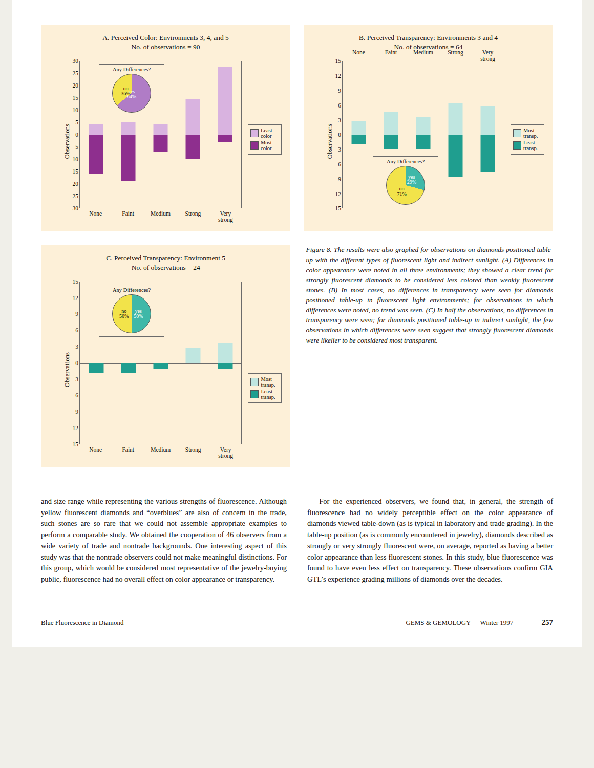A. Perceived Color: Environments 3, 4, and 5
No. of observations = 90
Observations
30 25 20 15 10 5 0 5 10 15 20 25 30
Any Differences?
yes
64% no
36%
Least
color
Most
color
None Faint Medium Strong Very
strong
B. Perceived Transparency: Environments 3 and 4
No. of observations = 64
Observations
15 12 9 6 3 0 3 6 9 12 15
None Faint Medium Strong Very
strong
Any Differences?
yes
29% no
71%
Most
transp.
Least
transp.
C. Perceived Transparency: Environment 5
No. of observations = 24
Observations
15 12 9 6 3 0 3 6 9 12 15
Any Differences?
yes
50% no
50%
Most
transp.
Least
transp.
None Faint Medium Strong Very
strong
Figure 8. The results were also graphed for observations on diamonds positioned table-up with the different types of fluorescent light and indirect sunlight. (A) Differences in color appearance were noted in all three environments; they showed a clear trend for strongly fluorescent diamonds to be considered less colored than weakly fluorescent stones. (B) In most cases, no differences in transparency were seen for diamonds positioned table-up in fluorescent light environments; for observations in which differences were noted, no trend was seen. (C) In half the observations, no differences in transparency were seen; for diamonds positioned table-up in indirect sunlight, the few observations in which differences were seen suggest that strongly fluorescent diamonds were likelier to be considered most transparent.
and size range while representing the various strengths of fluorescence. Although yellow fluorescent diamonds and “overblues” are also of concern in the trade, such stones are so rare that we could not assemble appropriate examples to perform a comparable study. We obtained the cooperation of 46 observers from a wide variety of trade and nontrade backgrounds. One interesting aspect of this study was that the nontrade observers could not make meaningful distinctions. For this group, which would be considered most representative of the jewelry-buying public, fluorescence had no overall effect on color appearance or transparency.
For the experienced observers, we found that, in general, the strength of fluorescence had no widely perceptible effect on the color appearance of diamonds viewed table-down (as is typical in laboratory and trade grading). In the table-up position (as is commonly encountered in jewelry), diamonds described as strongly or very strongly fluorescent were, on average, reported as having a better color appearance than less fluorescent stones. In this study, blue fluorescence was found to have even less effect on transparency. These observations confirm GIA GTL’s experience grading millions of diamonds over the decades.
Blue Fluorescence in Diamond
GEMS & GEMOLOGY
Winter 1997
257